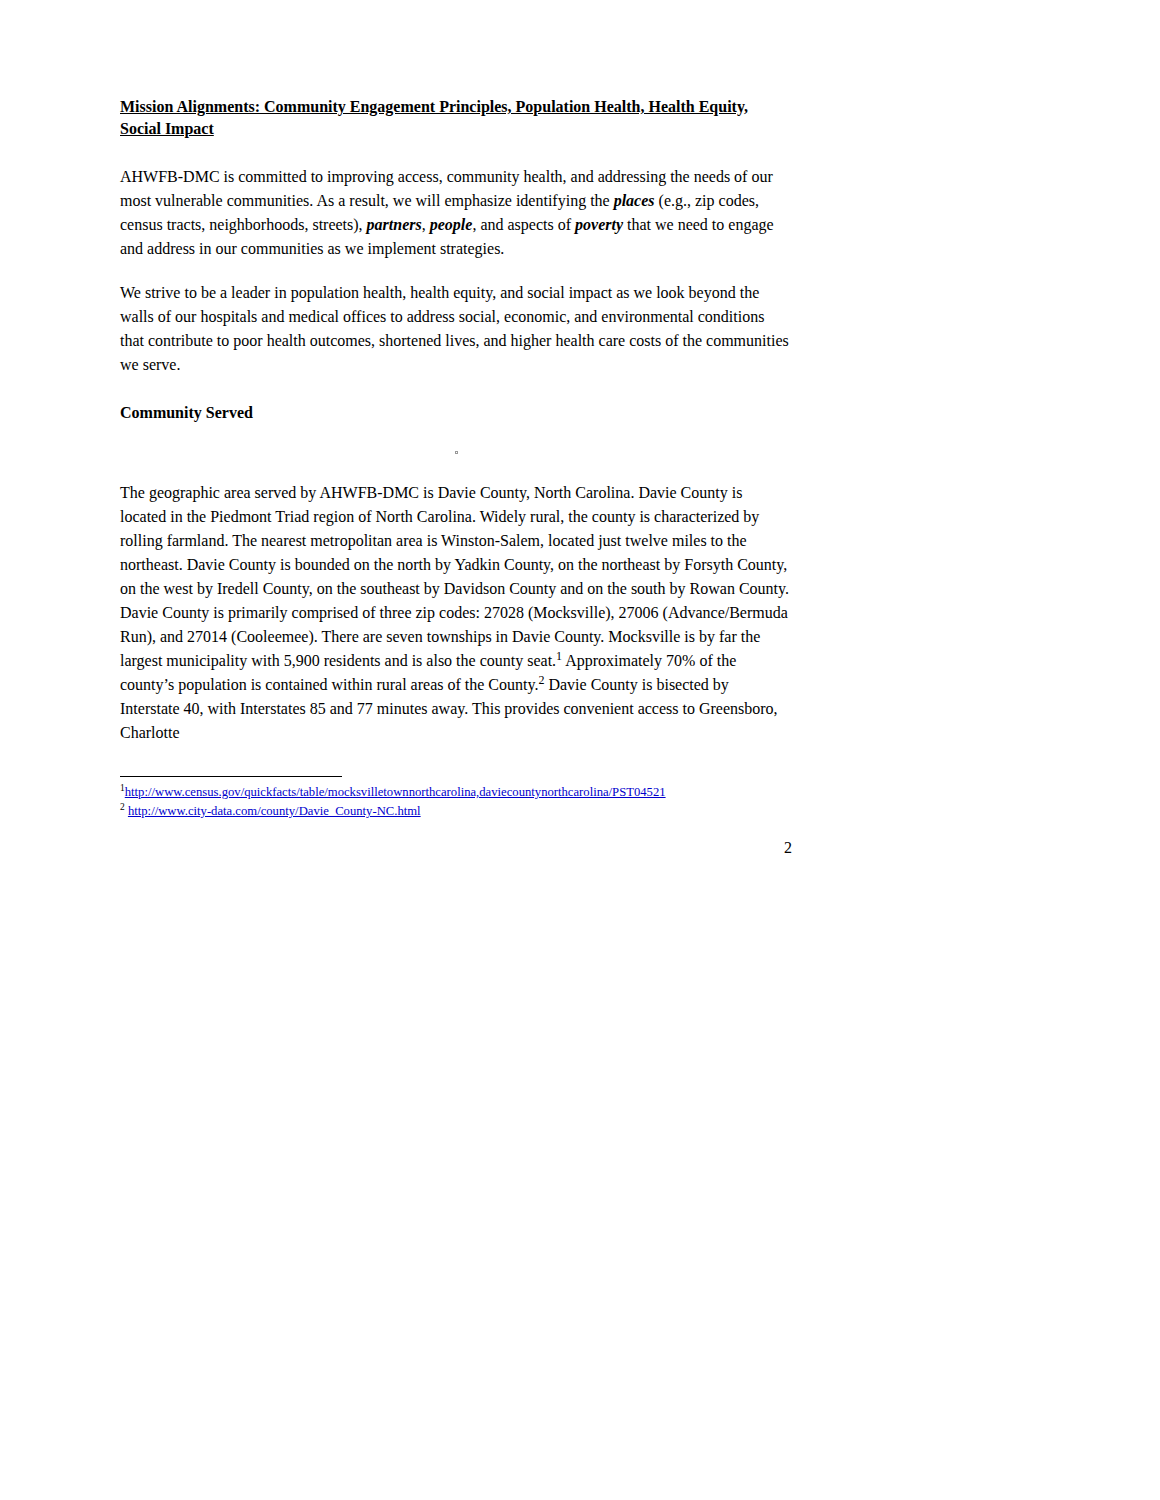Mission Alignments: Community Engagement Principles, Population Health, Health Equity, Social Impact
AHWFB-DMC is committed to improving access, community health, and addressing the needs of our most vulnerable communities. As a result, we will emphasize identifying the places (e.g., zip codes, census tracts, neighborhoods, streets), partners, people, and aspects of poverty that we need to engage and address in our communities as we implement strategies.
We strive to be a leader in population health, health equity, and social impact as we look beyond the walls of our hospitals and medical offices to address social, economic, and environmental conditions that contribute to poor health outcomes, shortened lives, and higher health care costs of the communities we serve.
Community Served
The geographic area served by AHWFB-DMC is Davie County, North Carolina. Davie County is located in the Piedmont Triad region of North Carolina. Widely rural, the county is characterized by rolling farmland. The nearest metropolitan area is Winston-Salem, located just twelve miles to the northeast. Davie County is bounded on the north by Yadkin County, on the northeast by Forsyth County, on the west by Iredell County, on the southeast by Davidson County and on the south by Rowan County. Davie County is primarily comprised of three zip codes: 27028 (Mocksville), 27006 (Advance/Bermuda Run), and 27014 (Cooleemee). There are seven townships in Davie County. Mocksville is by far the largest municipality with 5,900 residents and is also the county seat.1 Approximately 70% of the county’s population is contained within rural areas of the County.2 Davie County is bisected by Interstate 40, with Interstates 85 and 77 minutes away. This provides convenient access to Greensboro, Charlotte
1http://www.census.gov/quickfacts/table/mocksvilletownnorthcarolina,daviecountynorthcarolina/PST04521
2 http://www.city-data.com/county/Davie_County-NC.html
2